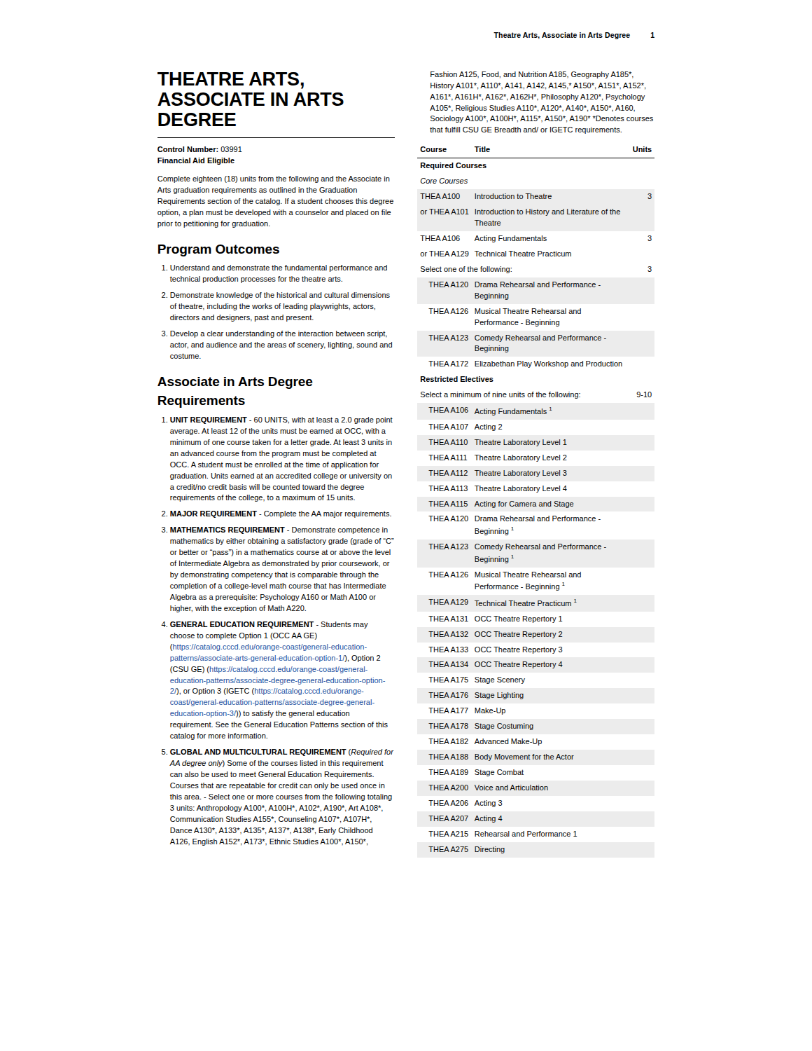Theatre Arts, Associate in Arts Degree 1
Theatre Arts, Associate in Arts Degree
Control Number: 03991
Financial Aid Eligible
Complete eighteen (18) units from the following and the Associate in Arts graduation requirements as outlined in the Graduation Requirements section of the catalog. If a student chooses this degree option, a plan must be developed with a counselor and placed on file prior to petitioning for graduation.
Program Outcomes
Understand and demonstrate the fundamental performance and technical production processes for the theatre arts.
Demonstrate knowledge of the historical and cultural dimensions of theatre, including the works of leading playwrights, actors, directors and designers, past and present.
Develop a clear understanding of the interaction between script, actor, and audience and the areas of scenery, lighting, sound and costume.
Associate in Arts Degree Requirements
UNIT REQUIREMENT - 60 UNITS, with at least a 2.0 grade point average. At least 12 of the units must be earned at OCC, with a minimum of one course taken for a letter grade. At least 3 units in an advanced course from the program must be completed at OCC. A student must be enrolled at the time of application for graduation. Units earned at an accredited college or university on a credit/no credit basis will be counted toward the degree requirements of the college, to a maximum of 15 units.
MAJOR REQUIREMENT - Complete the AA major requirements.
MATHEMATICS REQUIREMENT - Demonstrate competence in mathematics by either obtaining a satisfactory grade (grade of “C” or better or “pass”) in a mathematics course at or above the level of Intermediate Algebra as demonstrated by prior coursework, or by demonstrating competency that is comparable through the completion of a college-level math course that has Intermediate Algebra as a prerequisite: Psychology A160 or Math A100 or higher, with the exception of Math A220.
GENERAL EDUCATION REQUIREMENT - Students may choose to complete Option 1 (OCC AA GE) (https://catalog.cccd.edu/orange-coast/general-education-patterns/associate-arts-general-education-option-1/), Option 2 (CSU GE) (https://catalog.cccd.edu/orange-coast/general-education-patterns/associate-degree-general-education-option-2/), or Option 3 (IGETC (https://catalog.cccd.edu/orange-coast/general-education-patterns/associate-degree-general-education-option-3/)) to satisfy the general education requirement. See the General Education Patterns section of this catalog for more information.
GLOBAL AND MULTICULTURAL REQUIREMENT (Required for AA degree only) Some of the courses listed in this requirement can also be used to meet General Education Requirements. Courses that are repeatable for credit can only be used once in this area. - Select one or more courses from the following totaling 3 units: Anthropology A100*, A100H*, A102*, A190*, Art A108*, Communication Studies A155*, Counseling A107*, A107H*, Dance A130*, A133*, A135*, A137*, A138*, Early Childhood A126, English A152*, A173*, Ethnic Studies A100*, A150*, Fashion A125, Food, and Nutrition A185, Geography A185*, History A101*, A110*, A141, A142, A145,* A150*, A151*, A152*, A161*, A161H*, A162*, A162H*, Philosophy A120*, Psychology A105*, Religious Studies A110*, A120*, A140*, A150*, A160, Sociology A100*, A100H*, A115*, A150*, A190* *Denotes courses that fulfill CSU GE Breadth and/ or IGETC requirements.
| Course | Title | Units |
| --- | --- | --- |
| Required Courses |
| Core Courses |
| THEA A100 | Introduction to Theatre | 3 |
| or THEA A101 | Introduction to History and Literature of the Theatre | |
| THEA A106 | Acting Fundamentals | 3 |
| or THEA A129 | Technical Theatre Practicum | |
| Select one of the following: | 3 |
| THEA A120 | Drama Rehearsal and Performance - Beginning | |
| THEA A126 | Musical Theatre Rehearsal and Performance - Beginning | |
| THEA A123 | Comedy Rehearsal and Performance - Beginning | |
| THEA A172 | Elizabethan Play Workshop and Production | |
| Restricted Electives |
| Select a minimum of nine units of the following: | 9-10 |
| THEA A106 | Acting Fundamentals 1 | |
| THEA A107 | Acting 2 | |
| THEA A110 | Theatre Laboratory Level 1 | |
| THEA A111 | Theatre Laboratory Level 2 | |
| THEA A112 | Theatre Laboratory Level 3 | |
| THEA A113 | Theatre Laboratory Level 4 | |
| THEA A115 | Acting for Camera and Stage | |
| THEA A120 | Drama Rehearsal and Performance - Beginning 1 | |
| THEA A123 | Comedy Rehearsal and Performance - Beginning 1 | |
| THEA A126 | Musical Theatre Rehearsal and Performance - Beginning 1 | |
| THEA A129 | Technical Theatre Practicum 1 | |
| THEA A131 | OCC Theatre Repertory 1 | |
| THEA A132 | OCC Theatre Repertory 2 | |
| THEA A133 | OCC Theatre Repertory 3 | |
| THEA A134 | OCC Theatre Repertory 4 | |
| THEA A175 | Stage Scenery | |
| THEA A176 | Stage Lighting | |
| THEA A177 | Make-Up | |
| THEA A178 | Stage Costuming | |
| THEA A182 | Advanced Make-Up | |
| THEA A188 | Body Movement for the Actor | |
| THEA A189 | Stage Combat | |
| THEA A200 | Voice and Articulation | |
| THEA A206 | Acting 3 | |
| THEA A207 | Acting 4 | |
| THEA A215 | Rehearsal and Performance 1 | |
| THEA A275 | Directing | |